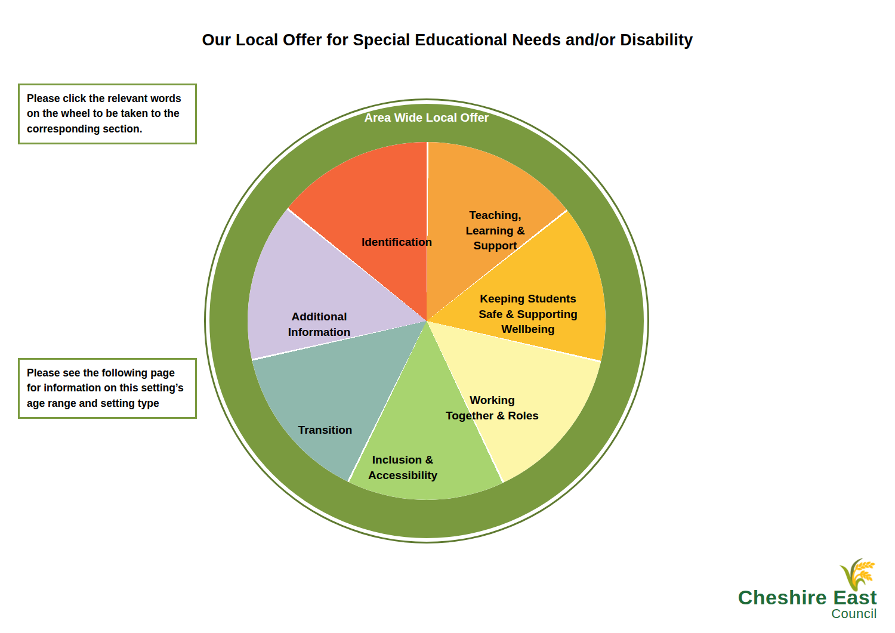Our Local Offer for Special Educational Needs and/or Disability
Please click the relevant words on the wheel to be taken to the
corresponding section.
Please see the following page for information on this setting’s age range and setting type
Area Wide Local Offer
Teaching, Learning & Support
Keeping Students Safe & Supporting Wellbeing
Working Together & Roles
Inclusion & Accessibility
Transition
Additional Information
Identification
🌾
Cheshire East
Council